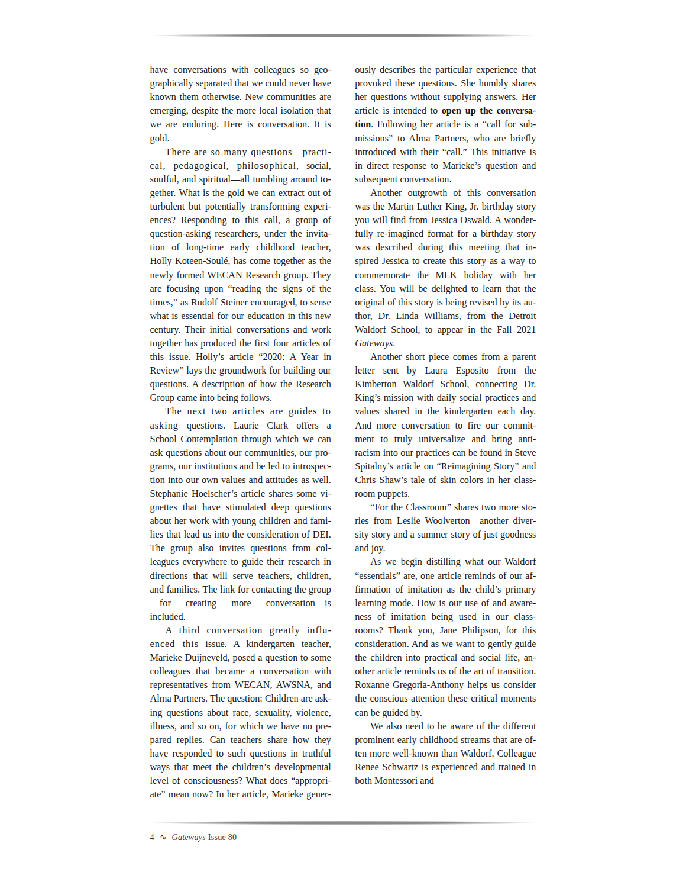have conversations with colleagues so geographically separated that we could never have known them otherwise. New communities are emerging, despite the more local isolation that we are enduring. Here is conversation. It is gold.
There are so many questions—practical, pedagogical, philosophical, social, soulful, and spiritual—all tumbling around together. What is the gold we can extract out of turbulent but potentially transforming experiences? Responding to this call, a group of question-asking researchers, under the invitation of long-time early childhood teacher, Holly Koteen-Soulé, has come together as the newly formed WECAN Research group. They are focusing upon “reading the signs of the times,” as Rudolf Steiner encouraged, to sense what is essential for our education in this new century. Their initial conversations and work together has produced the first four articles of this issue. Holly’s article “2020: A Year in Review” lays the groundwork for building our questions. A description of how the Research Group came into being follows.
The next two articles are guides to asking questions. Laurie Clark offers a School Contemplation through which we can ask questions about our communities, our programs, our institutions and be led to introspection into our own values and attitudes as well. Stephanie Hoelscher’s article shares some vignettes that have stimulated deep questions about her work with young children and families that lead us into the consideration of DEI. The group also invites questions from colleagues everywhere to guide their research in directions that will serve teachers, children, and families. The link for contacting the group—for creating more conversation—is included.
A third conversation greatly influenced this issue. A kindergarten teacher, Marieke Duijneveld, posed a question to some colleagues that became a conversation with representatives from WECAN, AWSNA, and Alma Partners. The question: Children are asking questions about race, sexuality, violence, illness, and so on, for which we have no prepared replies. Can teachers share how they have responded to such questions in truthful ways that meet the children’s developmental level of consciousness? What does “appropriate” mean now? In her article, Marieke generously describes the particular experience that provoked these questions. She humbly shares her questions without supplying answers. Her article is intended to open up the conversation. Following her article is a “call for submissions” to Alma Partners, who are briefly introduced with their “call.” This initiative is in direct response to Marieke’s question and subsequent conversation.
Another outgrowth of this conversation was the Martin Luther King, Jr. birthday story you will find from Jessica Oswald. A wonderfully re-imagined format for a birthday story was described during this meeting that inspired Jessica to create this story as a way to commemorate the MLK holiday with her class. You will be delighted to learn that the original of this story is being revised by its author, Dr. Linda Williams, from the Detroit Waldorf School, to appear in the Fall 2021 Gateways.
Another short piece comes from a parent letter sent by Laura Esposito from the Kimberton Waldorf School, connecting Dr. King’s mission with daily social practices and values shared in the kindergarten each day. And more conversation to fire our commitment to truly universalize and bring anti-racism into our practices can be found in Steve Spitalny’s article on “Reimagining Story” and Chris Shaw’s tale of skin colors in her classroom puppets.
“For the Classroom” shares two more stories from Leslie Woolverton—another diversity story and a summer story of just goodness and joy.
As we begin distilling what our Waldorf “essentials” are, one article reminds of our affirmation of imitation as the child’s primary learning mode. How is our use of and awareness of imitation being used in our classrooms? Thank you, Jane Philipson, for this consideration. And as we want to gently guide the children into practical and social life, another article reminds us of the art of transition. Roxanne Gregoria-Anthony helps us consider the conscious attention these critical moments can be guided by.
We also need to be aware of the different prominent early childhood streams that are often more well-known than Waldorf. Colleague Renee Schwartz is experienced and trained in both Montessori and
4 ∿ Gateways Issue 80